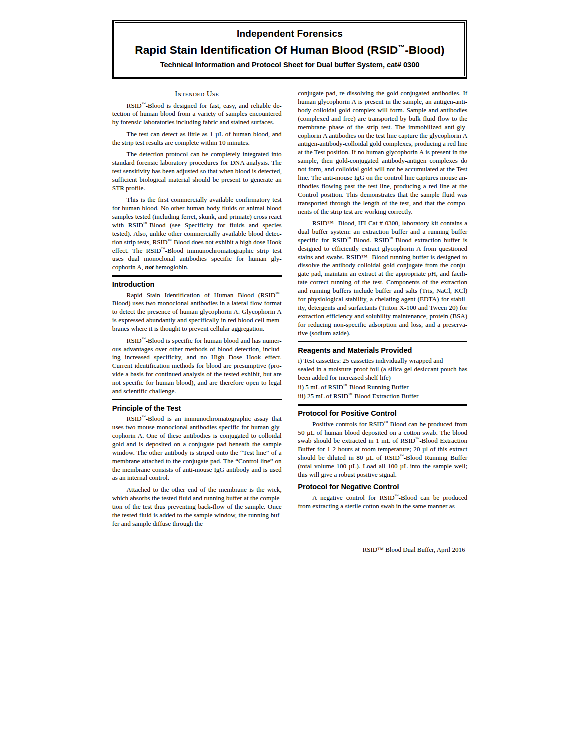Independent Forensics
Rapid Stain Identification Of Human Blood (RSID™-Blood)
Technical Information and Protocol Sheet for Dual buffer System, cat# 0300
Intended Use
RSID™-Blood is designed for fast, easy, and reliable detection of human blood from a variety of samples encountered by forensic laboratories including fabric and stained surfaces.
The test can detect as little as 1 µL of human blood, and the strip test results are complete within 10 minutes.
The detection protocol can be completely integrated into standard forensic laboratory procedures for DNA analysis. The test sensitivity has been adjusted so that when blood is detected, sufficient biological material should be present to generate an STR profile.
This is the first commercially available confirmatory test for human blood. No other human body fluids or animal blood samples tested (including ferret, skunk, and primate) cross react with RSID™-Blood (see Specificity for fluids and species tested). Also, unlike other commercially available blood detection strip tests, RSID™-Blood does not exhibit a high dose Hook effect. The RSID™-Blood immunochromatographic strip test uses dual monoclonal antibodies specific for human glycophorin A, not hemoglobin.
Introduction
Rapid Stain Identification of Human Blood (RSID™-Blood) uses two monoclonal antibodies in a lateral flow format to detect the presence of human glycophorin A. Glycophorin A is expressed abundantly and specifically in red blood cell membranes where it is thought to prevent cellular aggregation.
RSID™-Blood is specific for human blood and has numerous advantages over other methods of blood detection, including increased specificity, and no High Dose Hook effect. Current identification methods for blood are presumptive (provide a basis for continued analysis of the tested exhibit, but are not specific for human blood), and are therefore open to legal and scientific challenge.
Principle of the Test
RSID™-Blood is an immunochromatographic assay that uses two mouse monoclonal antibodies specific for human glycophorin A. One of these antibodies is conjugated to colloidal gold and is deposited on a conjugate pad beneath the sample window. The other antibody is striped onto the “Test line” of a membrane attached to the conjugate pad. The “Control line” on the membrane consists of anti-mouse IgG antibody and is used as an internal control.
Attached to the other end of the membrane is the wick, which absorbs the tested fluid and running buffer at the completion of the test thus preventing back-flow of the sample. Once the tested fluid is added to the sample window, the running buffer and sample diffuse through the
conjugate pad, re-dissolving the gold-conjugated antibodies. If human glycophorin A is present in the sample, an antigen-antibody-colloidal gold complex will form. Sample and antibodies (complexed and free) are transported by bulk fluid flow to the membrane phase of the strip test. The immobilized anti-glycophorin A antibodies on the test line capture the glycophorin A antigen-antibody-colloidal gold complexes, producing a red line at the Test position. If no human glycophorin A is present in the sample, then gold-conjugated antibody-antigen complexes do not form, and colloidal gold will not be accumulated at the Test line. The anti-mouse IgG on the control line captures mouse antibodies flowing past the test line, producing a red line at the Control position. This demonstrates that the sample fluid was transported through the length of the test, and that the components of the strip test are working correctly.
RSID™ -Blood, IFI Cat # 0300, laboratory kit contains a dual buffer system: an extraction buffer and a running buffer specific for RSID™-Blood. RSID™-Blood extraction buffer is designed to efficiently extract glycophorin A from questioned stains and swabs. RSID™- Blood running buffer is designed to dissolve the antibody-colloidal gold conjugate from the conjugate pad, maintain an extract at the appropriate pH, and facilitate correct running of the test. Components of the extraction and running buffers include buffer and salts (Tris, NaCl, KCl) for physiological stability, a chelating agent (EDTA) for stability, detergents and surfactants (Triton X-100 and Tween 20) for extraction efficiency and solubility maintenance, protein (BSA) for reducing non-specific adsorption and loss, and a preservative (sodium azide).
Reagents and Materials Provided
i) Test cassettes: 25 cassettes individually wrapped and
sealed in a moisture-proof foil (a silica gel desiccant pouch has been added for increased shelf life)
ii) 5 mL of RSID™-Blood Running Buffer
iii) 25 mL of RSID™-Blood Extraction Buffer
Protocol for Positive Control
Positive controls for RSID™-Blood can be produced from 50 µL of human blood deposited on a cotton swab. The blood swab should be extracted in 1 mL of RSID™-Blood Extraction Buffer for 1-2 hours at room temperature; 20 µl of this extract should be diluted in 80 µL of RSID™-Blood Running Buffer (total volume 100 µL). Load all 100 µL into the sample well; this will give a robust positive signal.
Protocol for Negative Control
A negative control for RSID™-Blood can be produced from extracting a sterile cotton swab in the same manner as
RSID™ Blood Dual Buffer, April 2016